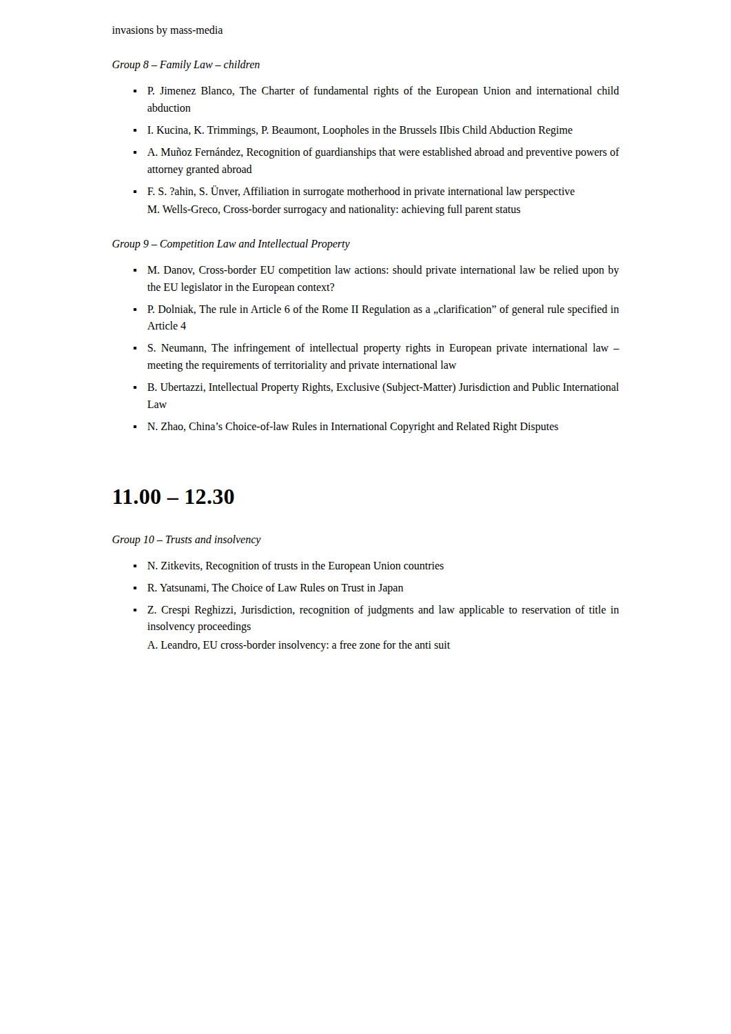invasions by mass-media
Group 8 – Family Law – children
P. Jimenez Blanco, The Charter of fundamental rights of the European Union and international child abduction
I. Kucina, K. Trimmings, P. Beaumont, Loopholes in the Brussels IIbis Child Abduction Regime
A. Muñoz Fernández, Recognition of guardianships that were established abroad and preventive powers of attorney granted abroad
F. S. ?ahin, S. Ünver, Affiliation in surrogate motherhood in private international law perspective
M. Wells-Greco, Cross-border surrogacy and nationality: achieving full parent status
Group 9 – Competition Law and Intellectual Property
M. Danov, Cross-border EU competition law actions: should private international law be relied upon by the EU legislator in the European context?
P. Dolniak, The rule in Article 6 of the Rome II Regulation as a „clarification” of general rule specified in Article 4
S. Neumann, The infringement of intellectual property rights in European private international law – meeting the requirements of territoriality and private international law
B. Ubertazzi, Intellectual Property Rights, Exclusive (Subject-Matter) Jurisdiction and Public International Law
N. Zhao, China’s Choice-of-law Rules in International Copyright and Related Right Disputes
11.00 – 12.30
Group 10 – Trusts and insolvency
N. Zitkevits, Recognition of trusts in the European Union countries
R. Yatsunami, The Choice of Law Rules on Trust in Japan
Z. Crespi Reghizzi, Jurisdiction, recognition of judgments and law applicable to reservation of title in insolvency proceedings
A. Leandro, EU cross-border insolvency: a free zone for the anti suit